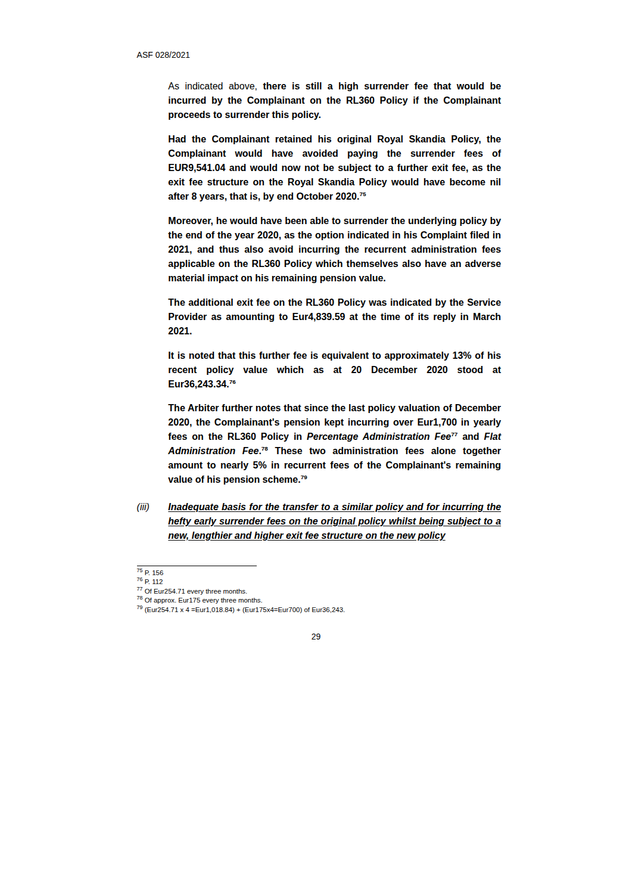ASF 028/2021
As indicated above, there is still a high surrender fee that would be incurred by the Complainant on the RL360 Policy if the Complainant proceeds to surrender this policy.
Had the Complainant retained his original Royal Skandia Policy, the Complainant would have avoided paying the surrender fees of EUR9,541.04 and would now not be subject to a further exit fee, as the exit fee structure on the Royal Skandia Policy would have become nil after 8 years, that is, by end October 2020.75
Moreover, he would have been able to surrender the underlying policy by the end of the year 2020, as the option indicated in his Complaint filed in 2021, and thus also avoid incurring the recurrent administration fees applicable on the RL360 Policy which themselves also have an adverse material impact on his remaining pension value.
The additional exit fee on the RL360 Policy was indicated by the Service Provider as amounting to Eur4,839.59 at the time of its reply in March 2021.
It is noted that this further fee is equivalent to approximately 13% of his recent policy value which as at 20 December 2020 stood at Eur36,243.34.76
The Arbiter further notes that since the last policy valuation of December 2020, the Complainant's pension kept incurring over Eur1,700 in yearly fees on the RL360 Policy in Percentage Administration Fee77 and Flat Administration Fee.78 These two administration fees alone together amount to nearly 5% in recurrent fees of the Complainant's remaining value of his pension scheme.79
(iii)
Inadequate basis for the transfer to a similar policy and for incurring the hefty early surrender fees on the original policy whilst being subject to a new, lengthier and higher exit fee structure on the new policy
75 P. 156
76 P. 112
77 Of Eur254.71 every three months.
78 Of approx. Eur175 every three months.
79 (Eur254.71 x 4 =Eur1,018.84) + (Eur175x4=Eur700) of Eur36,243.
29